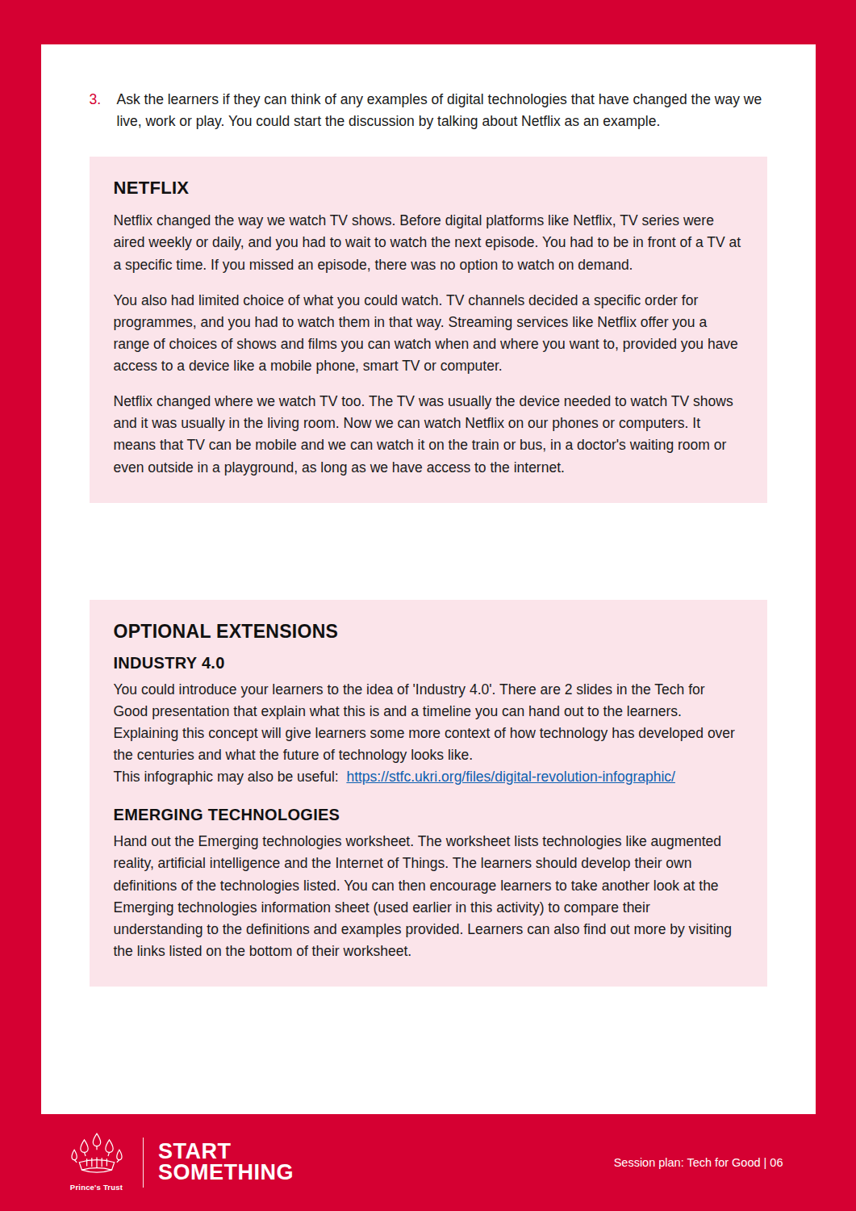Ask the learners if they can think of any examples of digital technologies that have changed the way we live, work or play. You could start the discussion by talking about Netflix as an example.
NETFLIX
Netflix changed the way we watch TV shows. Before digital platforms like Netflix, TV series were aired weekly or daily, and you had to wait to watch the next episode. You had to be in front of a TV at a specific time. If you missed an episode, there was no option to watch on demand.
You also had limited choice of what you could watch. TV channels decided a specific order for programmes, and you had to watch them in that way. Streaming services like Netflix offer you a range of choices of shows and films you can watch when and where you want to, provided you have access to a device like a mobile phone, smart TV or computer.
Netflix changed where we watch TV too. The TV was usually the device needed to watch TV shows and it was usually in the living room. Now we can watch Netflix on our phones or computers. It means that TV can be mobile and we can watch it on the train or bus, in a doctor's waiting room or even outside in a playground, as long as we have access to the internet.
OPTIONAL EXTENSIONS
INDUSTRY 4.0
You could introduce your learners to the idea of 'Industry 4.0'. There are 2 slides in the Tech for Good presentation that explain what this is and a timeline you can hand out to the learners. Explaining this concept will give learners some more context of how technology has developed over the centuries and what the future of technology looks like.
This infographic may also be useful: https://stfc.ukri.org/files/digital-revolution-infographic/
EMERGING TECHNOLOGIES
Hand out the Emerging technologies worksheet. The worksheet lists technologies like augmented reality, artificial intelligence and the Internet of Things. The learners should develop their own definitions of the technologies listed. You can then encourage learners to take another look at the Emerging technologies information sheet (used earlier in this activity) to compare their understanding to the definitions and examples provided. Learners can also find out more by visiting the links listed on the bottom of their worksheet.
Prince's Trust
START
SOMETHING
Session plan: Tech for Good | 06